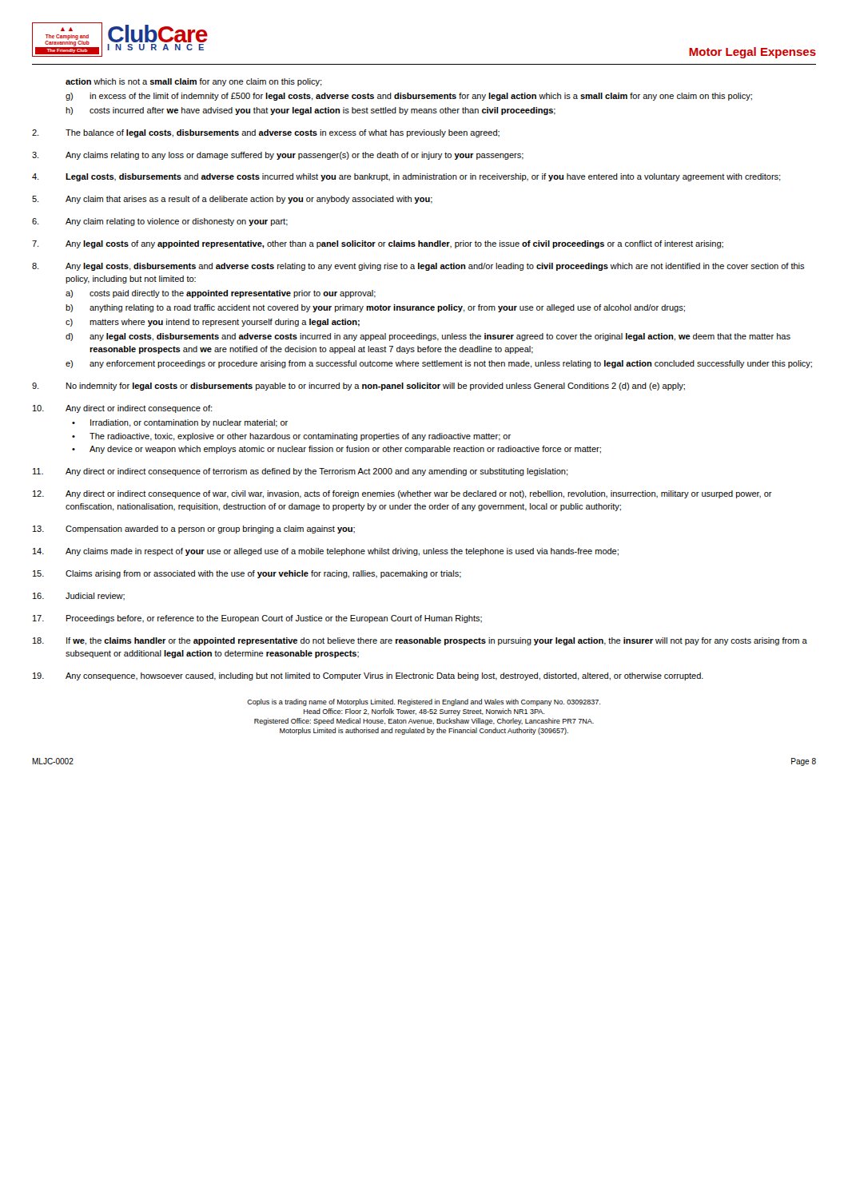▲▲ The Camping and
Caravanning Club The Friendly Club
Club Care INSURANCE
Motor Legal Expenses
action which is not a small claim for any one claim on this policy;
g) in excess of the limit of indemnity of £500 for legal costs, adverse costs and disbursements for any legal action which is a small claim for any one claim on this policy;
h) costs incurred after we have advised you that your legal action is best settled by means other than civil proceedings;
2. The balance of legal costs, disbursements and adverse costs in excess of what has previously been agreed;
3. Any claims relating to any loss or damage suffered by your passenger(s) or the death of or injury to your passengers;
4. Legal costs, disbursements and adverse costs incurred whilst you are bankrupt, in administration or in receivership, or if you have entered into a voluntary agreement with creditors;
5. Any claim that arises as a result of a deliberate action by you or anybody associated with you;
6. Any claim relating to violence or dishonesty on your part;
7. Any legal costs of any appointed representative, other than a panel solicitor or claims handler, prior to the issue of civil proceedings or a conflict of interest arising;
8. Any legal costs, disbursements and adverse costs relating to any event giving rise to a legal action and/or leading to civil proceedings which are not identified in the cover section of this policy, including but not limited to:
a) costs paid directly to the appointed representative prior to our approval;
b) anything relating to a road traffic accident not covered by your primary motor insurance policy, or from your use or alleged use of alcohol and/or drugs;
c) matters where you intend to represent yourself during a legal action;
d) any legal costs, disbursements and adverse costs incurred in any appeal proceedings, unless the insurer agreed to cover the original legal action, we deem that the matter has reasonable prospects and we are notified of the decision to appeal at least 7 days before the deadline to appeal;
e) any enforcement proceedings or procedure arising from a successful outcome where settlement is not then made, unless relating to legal action concluded successfully under this policy;
9. No indemnity for legal costs or disbursements payable to or incurred by a non-panel solicitor will be provided unless General Conditions 2 (d) and (e) apply;
10. Any direct or indirect consequence of:
Irradiation, or contamination by nuclear material; or
The radioactive, toxic, explosive or other hazardous or contaminating properties of any radioactive matter; or
Any device or weapon which employs atomic or nuclear fission or fusion or other comparable reaction or radioactive force or matter;
11. Any direct or indirect consequence of terrorism as defined by the Terrorism Act 2000 and any amending or substituting legislation;
12. Any direct or indirect consequence of war, civil war, invasion, acts of foreign enemies (whether war be declared or not), rebellion, revolution, insurrection, military or usurped power, or confiscation, nationalisation, requisition, destruction of or damage to property by or under the order of any government, local or public authority;
13. Compensation awarded to a person or group bringing a claim against you;
14. Any claims made in respect of your use or alleged use of a mobile telephone whilst driving, unless the telephone is used via hands-free mode;
15. Claims arising from or associated with the use of your vehicle for racing, rallies, pacemaking or trials;
16. Judicial review;
17. Proceedings before, or reference to the European Court of Justice or the European Court of Human Rights;
18. If we, the claims handler or the appointed representative do not believe there are reasonable prospects in pursuing your legal action, the insurer will not pay for any costs arising from a subsequent or additional legal action to determine reasonable prospects;
19. Any consequence, howsoever caused, including but not limited to Computer Virus in Electronic Data being lost, destroyed, distorted, altered, or otherwise corrupted.
Coplus is a trading name of Motorplus Limited. Registered in England and Wales with Company No. 03092837.
Head Office: Floor 2, Norfolk Tower, 48-52 Surrey Street, Norwich NR1 3PA.
Registered Office: Speed Medical House, Eaton Avenue, Buckshaw Village, Chorley, Lancashire PR7 7NA.
Motorplus Limited is authorised and regulated by the Financial Conduct Authority (309657).
MLJC-0002 Page 8